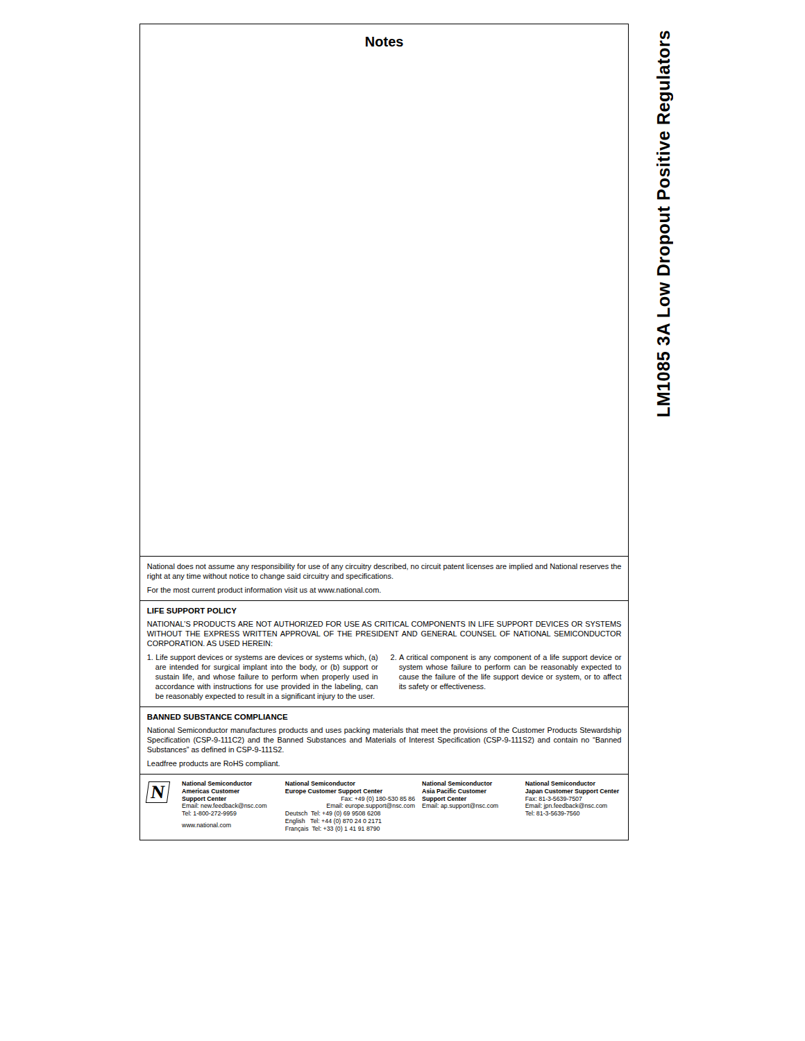LM1085 3A Low Dropout Positive Regulators
Notes
National does not assume any responsibility for use of any circuitry described, no circuit patent licenses are implied and National reserves the right at any time without notice to change said circuitry and specifications.
For the most current product information visit us at www.national.com.
LIFE SUPPORT POLICY
National’s products are not authorized for use as critical components in life support devices or systems without the express written approval of the president and general counsel of National Semiconductor Corporation. As used herein:
1. Life support devices or systems are devices or systems which, (a) are intended for surgical implant into the body, or (b) support or sustain life, and whose failure to perform when properly used in accordance with instructions for use provided in the labeling, can be reasonably expected to result in a significant injury to the user.
2. A critical component is any component of a life support device or system whose failure to perform can be reasonably expected to cause the failure of the life support device or system, or to affect its safety or effectiveness.
BANNED SUBSTANCE COMPLIANCE
National Semiconductor manufactures products and uses packing materials that meet the provisions of the Customer Products Stewardship Specification (CSP-9-111C2) and the Banned Substances and Materials of Interest Specification (CSP-9-111S2) and contain no “Banned Substances” as defined in CSP-9-111S2.
Leadfree products are RoHS compliant.
N
National Semiconductor
Americas Customer
Support Center
Email: new.feedback@nsc.com
Tel: 1-800-272-9959
www.national.com
National Semiconductor
Europe Customer Support Center
Fax: +49 (0) 180-530 85 86
Email: europe.support@nsc.com
Deutsch Tel: +49 (0) 69 9508 6208
English Tel: +44 (0) 870 24 0 2171
Français Tel: +33 (0) 1 41 91 8790
National Semiconductor
Asia Pacific Customer
Support Center
Email: ap.support@nsc.com
National Semiconductor
Japan Customer Support Center
Fax: 81-3-5639-7507
Email: jpn.feedback@nsc.com
Tel: 81-3-5639-7560